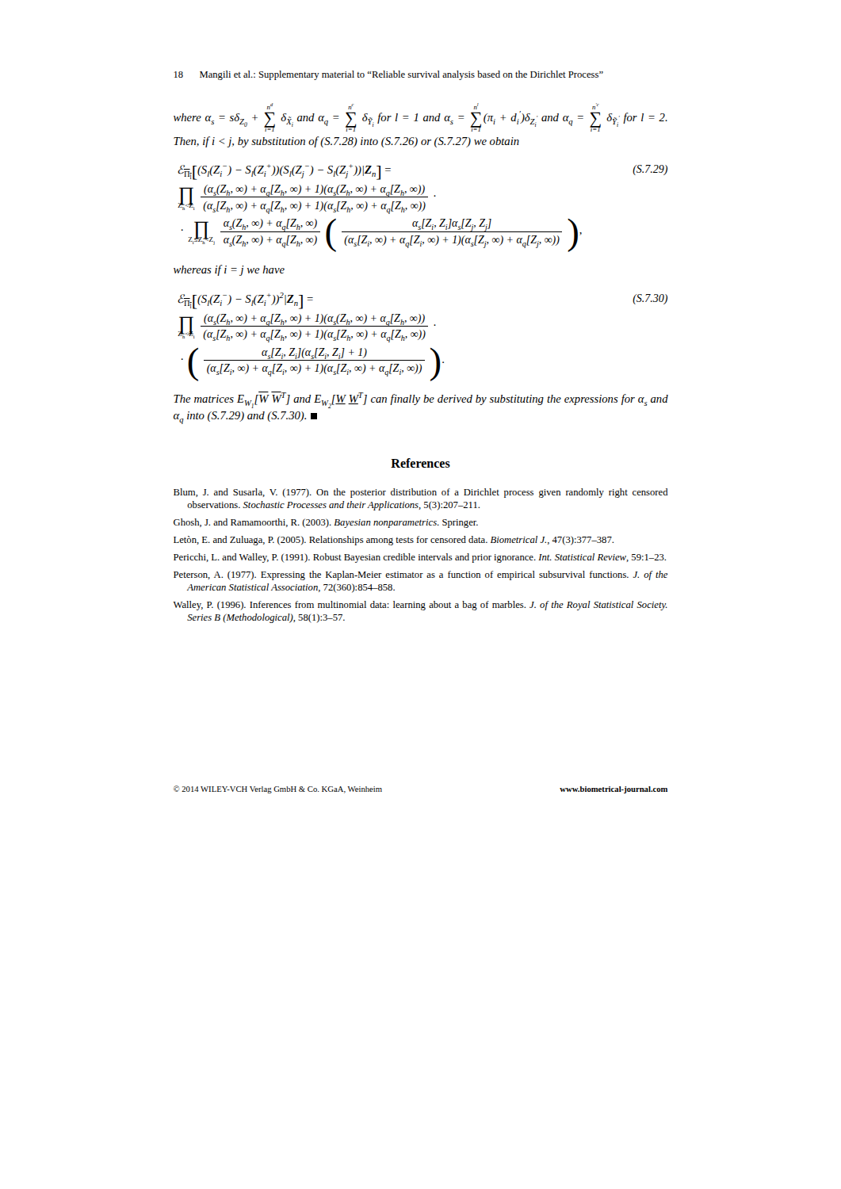18 Mangili et al.: Supplementary material to “Reliable survival analysis based on the Dirichlet Process”
where αs = sδZ0 + nd∑i=1 δX̃i and αq = nc∑i=1 δỸi for l = 1 and αs = nl∑i=1(πi + di′)δZi′ and αq = n′c∑i=1 δỸi′ for l = 2. Then, if i < j, by substitution of (S.7.28) into (S.7.26) or (S.7.27) we obtain
(S.7.29)
ℰΠl[(Sl(Zi−) − Sl(Zi+))(Sl(Zj−) − Sl(Zj+))|Zn] =
∏Zh<Zi (αs(Zh, ∞) + αq[Zh, ∞) + 1)(αs(Zh, ∞) + αq[Zh, ∞)) (αs[Zh, ∞) + αq[Zh, ∞) + 1)(αs[Zh, ∞) + αq[Zh, ∞)) ·
· ∏Zi≤Zh<Zj αs(Zh, ∞) + αq[Zh, ∞) αs(Zh, ∞) + αq[Zh, ∞) ( αs[Zi, Zi]αs[Zj, Zj] (αs[Zi, ∞) + αq[Zi, ∞) + 1)(αs[Zj, ∞) + αq[Zj, ∞)) ),
whereas if i = j we have
(S.7.30)
ℰΠl[(Sl(Zi−) − Sl(Zi+))2|Zn] =
∏Zh<Zi (αs(Zh, ∞) + αq[Zh, ∞) + 1)(αs(Zh, ∞) + αq[Zh, ∞)) (αs[Zh, ∞) + αq[Zh, ∞) + 1)(αs[Zh, ∞) + αq[Zh, ∞)) ·
· ( αs[Zi, Zi](αs[Zi, Zi] + 1) (αs[Zi, ∞) + αq[Zi, ∞) + 1)(αs[Zi, ∞) + αq[Zi, ∞)) ).
The matrices EW1[W WT] and EW2[W WT] can finally be derived by substituting the expressions for αs and αq into (S.7.29) and (S.7.30).
References
Blum, J. and Susarla, V. (1977). On the posterior distribution of a Dirichlet process given randomly right censored observations. Stochastic Processes and their Applications, 5(3):207–211.
Ghosh, J. and Ramamoorthi, R. (2003). Bayesian nonparametrics. Springer.
Letòn, E. and Zuluaga, P. (2005). Relationships among tests for censored data. Biometrical J., 47(3):377–387.
Pericchi, L. and Walley, P. (1991). Robust Bayesian credible intervals and prior ignorance. Int. Statistical Review, 59:1–23.
Peterson, A. (1977). Expressing the Kaplan-Meier estimator as a function of empirical subsurvival functions. J. of the American Statistical Association, 72(360):854–858.
Walley, P. (1996). Inferences from multinomial data: learning about a bag of marbles. J. of the Royal Statistical Society. Series B (Methodological), 58(1):3–57.
© 2014 WILEY-VCH Verlag GmbH & Co. KGaA, Weinheim www.biometrical-journal.com